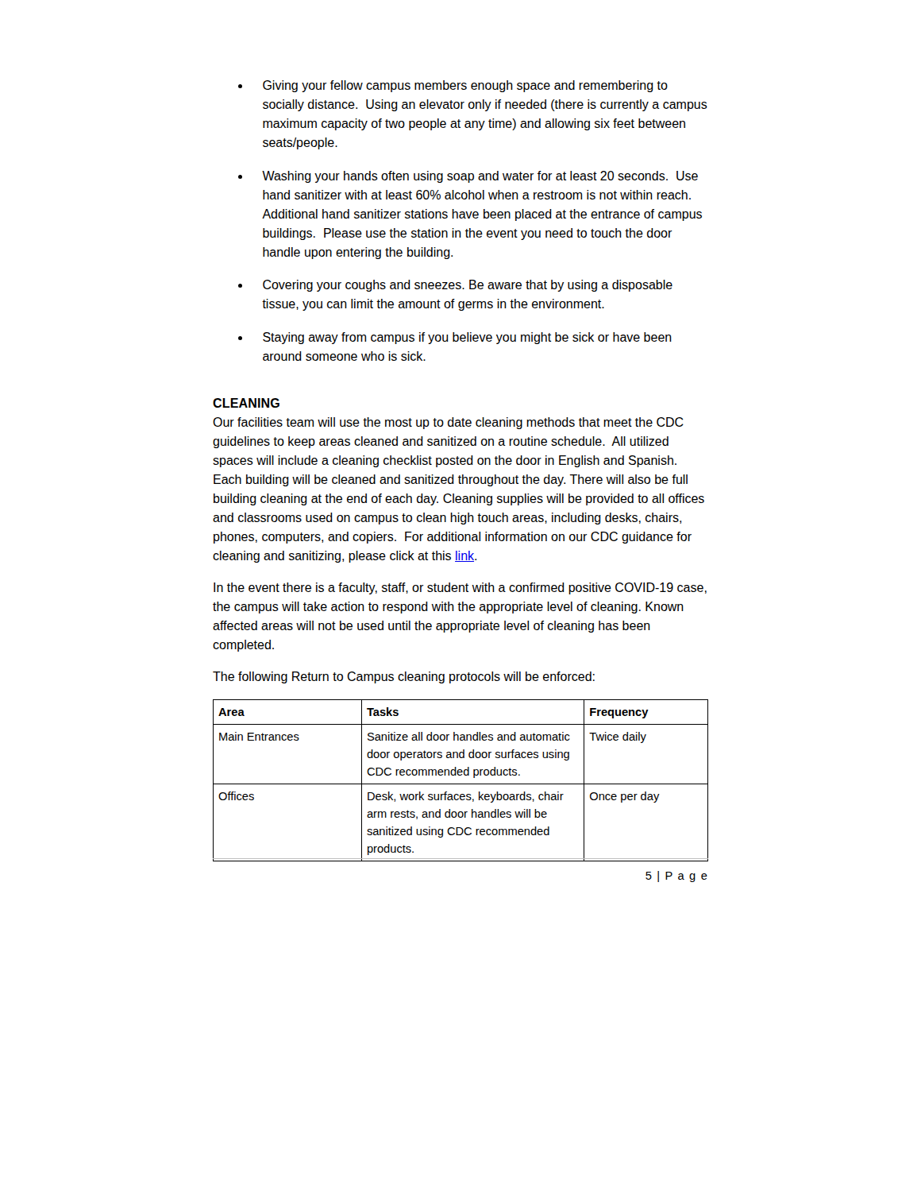Giving your fellow campus members enough space and remembering to socially distance. Using an elevator only if needed (there is currently a campus maximum capacity of two people at any time) and allowing six feet between seats/people.
Washing your hands often using soap and water for at least 20 seconds. Use hand sanitizer with at least 60% alcohol when a restroom is not within reach. Additional hand sanitizer stations have been placed at the entrance of campus buildings. Please use the station in the event you need to touch the door handle upon entering the building.
Covering your coughs and sneezes. Be aware that by using a disposable tissue, you can limit the amount of germs in the environment.
Staying away from campus if you believe you might be sick or have been around someone who is sick.
CLEANING
Our facilities team will use the most up to date cleaning methods that meet the CDC guidelines to keep areas cleaned and sanitized on a routine schedule. All utilized spaces will include a cleaning checklist posted on the door in English and Spanish. Each building will be cleaned and sanitized throughout the day. There will also be full building cleaning at the end of each day. Cleaning supplies will be provided to all offices and classrooms used on campus to clean high touch areas, including desks, chairs, phones, computers, and copiers. For additional information on our CDC guidance for cleaning and sanitizing, please click at this link.
In the event there is a faculty, staff, or student with a confirmed positive COVID-19 case, the campus will take action to respond with the appropriate level of cleaning. Known affected areas will not be used until the appropriate level of cleaning has been completed.
The following Return to Campus cleaning protocols will be enforced:
| Area | Tasks | Frequency |
| --- | --- | --- |
| Main Entrances | Sanitize all door handles and automatic door operators and door surfaces using CDC recommended products. | Twice daily |
| Offices | Desk, work surfaces, keyboards, chair arm rests, and door handles will be sanitized using CDC recommended products. | Once per day |
5 | P a g e